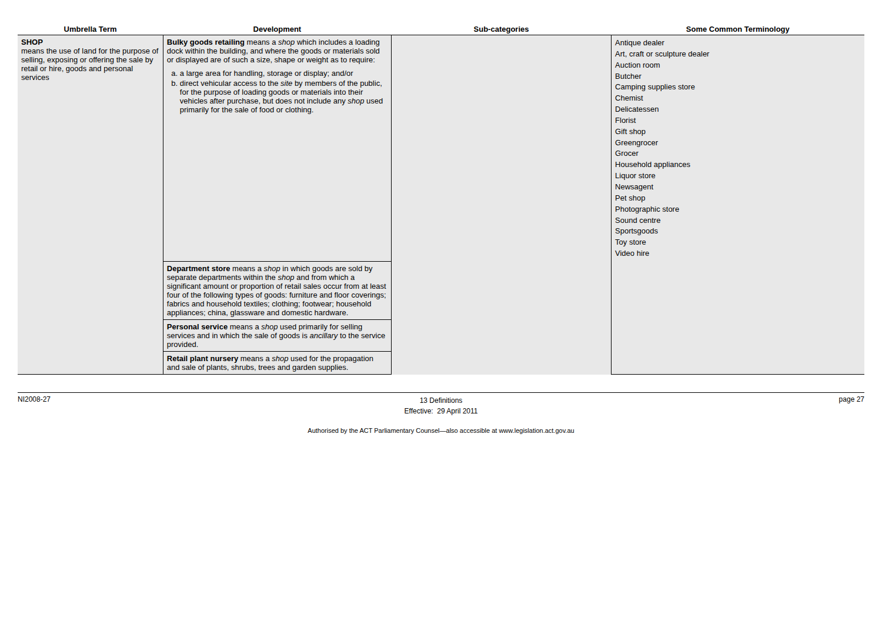| Umbrella Term | Development | Sub-categories | Some Common Terminology |
| --- | --- | --- | --- |
| SHOP means the use of land for the purpose of selling, exposing or offering the sale by retail or hire, goods and personal services | Bulky goods retailing means a shop which includes a loading dock within the building, and where the goods or materials sold or displayed are of such a size, shape or weight as to require: a large area for handling, storage or display; and/or direct vehicular access to the site by members of the public, for the purpose of loading goods or materials into their vehicles after purchase, but does not include any shop used primarily for the sale of food or clothing. | | Antique dealer Art, craft or sculpture dealer Auction room Butcher Camping supplies store Chemist Delicatessen Florist Gift shop Greengrocer Grocer Household appliances Liquor store Newsagent Pet shop Photographic store Sound centre Sportsgoods Toy store Video hire |
| Department store means a shop in which goods are sold by separate departments within the shop and from which a significant amount or proportion of retail sales occur from at least four of the following types of goods: furniture and floor coverings; fabrics and household textiles; clothing; footwear; household appliances; china, glassware and domestic hardware. | | |
| Personal service means a shop used primarily for selling services and in which the sale of goods is ancillary to the service provided. |
| Retail plant nursery means a shop used for the propagation and sale of plants, shrubs, trees and garden supplies. |
NI2008-27
13 Definitions
Effective: 29 April 2011
page 27
Authorised by the ACT Parliamentary Counsel—also accessible at www.legislation.act.gov.au